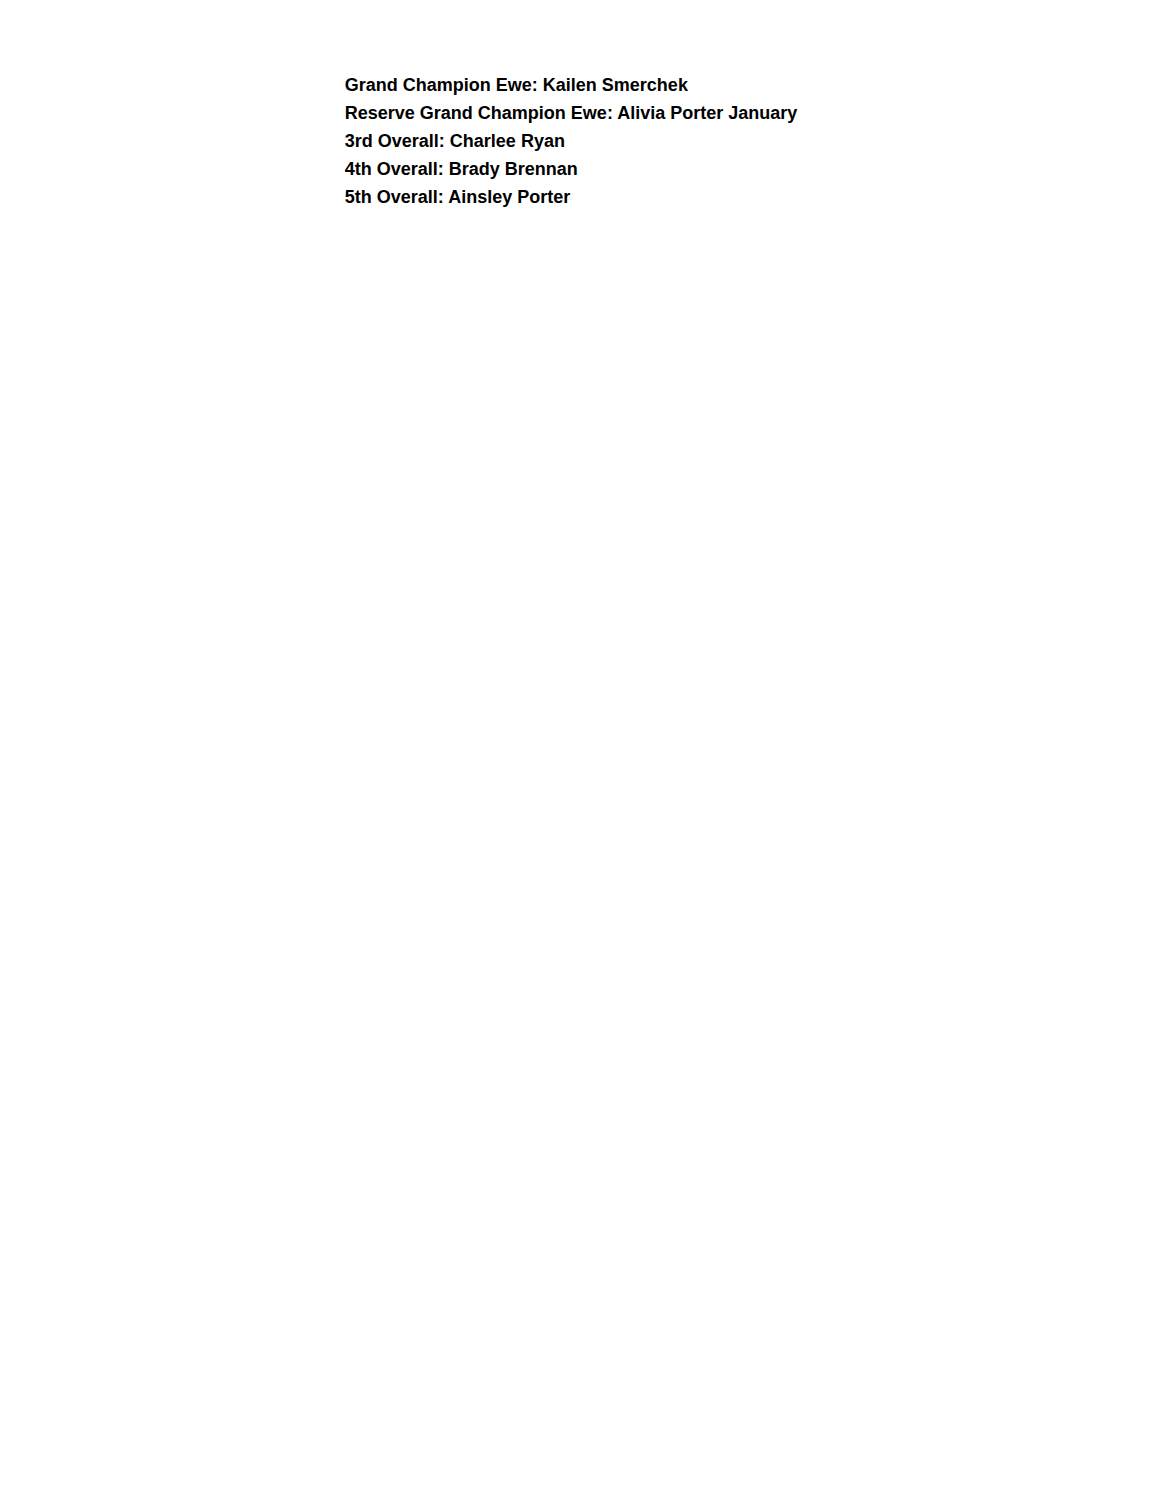Grand Champion Ewe: Kailen Smerchek
Reserve Grand Champion Ewe: Alivia Porter January
3rd Overall: Charlee Ryan
4th Overall: Brady Brennan
5th Overall: Ainsley Porter